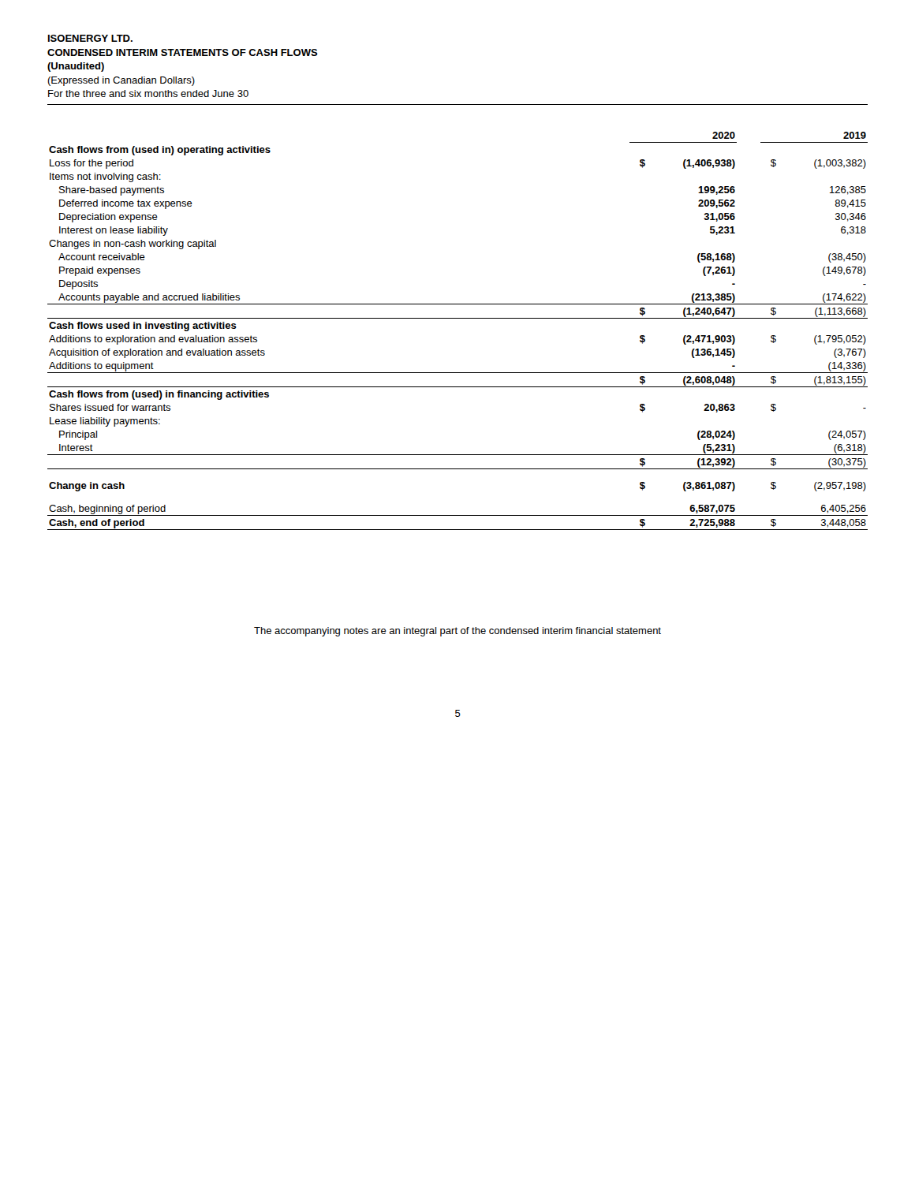ISOENERGY LTD.
CONDENSED INTERIM STATEMENTS OF CASH FLOWS
(Unaudited)
(Expressed in Canadian Dollars)
For the three and six months ended June 30
| | | 2020 | | 2019 |
| Cash flows from (used in) operating activities |
| Loss for the period | | $ | (1,406,938) | | $ | (1,003,382) |
| Items not involving cash: | | | | | | |
| Share-based payments | | | 199,256 | | | 126,385 |
| Deferred income tax expense | | | 209,562 | | | 89,415 |
| Depreciation expense | | | 31,056 | | | 30,346 |
| Interest on lease liability | | | 5,231 | | | 6,318 |
| Changes in non-cash working capital | | | | | | |
| Account receivable | | | (58,168) | | | (38,450) |
| Prepaid expenses | | | (7,261) | | | (149,678) |
| Deposits | | | - | | | - |
| Accounts payable and accrued liabilities | | | (213,385) | | | (174,622) |
| | | $ | (1,240,647) | | $ | (1,113,668) |
| Cash flows used in investing activities |
| Additions to exploration and evaluation assets | | $ | (2,471,903) | | $ | (1,795,052) |
| Acquisition of exploration and evaluation assets | | | (136,145) | | | (3,767) |
| Additions to equipment | | | - | | | (14,336) |
| | | $ | (2,608,048) | | $ | (1,813,155) |
| Cash flows from (used) in financing activities |
| Shares issued for warrants | | $ | 20,863 | | $ | - |
| Lease liability payments: | | | | | | |
| Principal | | | (28,024) | | | (24,057) |
| Interest | | | (5,231) | | | (6,318) |
| | | $ | (12,392) | | $ | (30,375) |
| Change in cash | | $ | (3,861,087) | | $ | (2,957,198) |
| Cash, beginning of period | | | 6,587,075 | | | 6,405,256 |
| Cash, end of period | | $ | 2,725,988 | | $ | 3,448,058 |
The accompanying notes are an integral part of the condensed interim financial statement
5